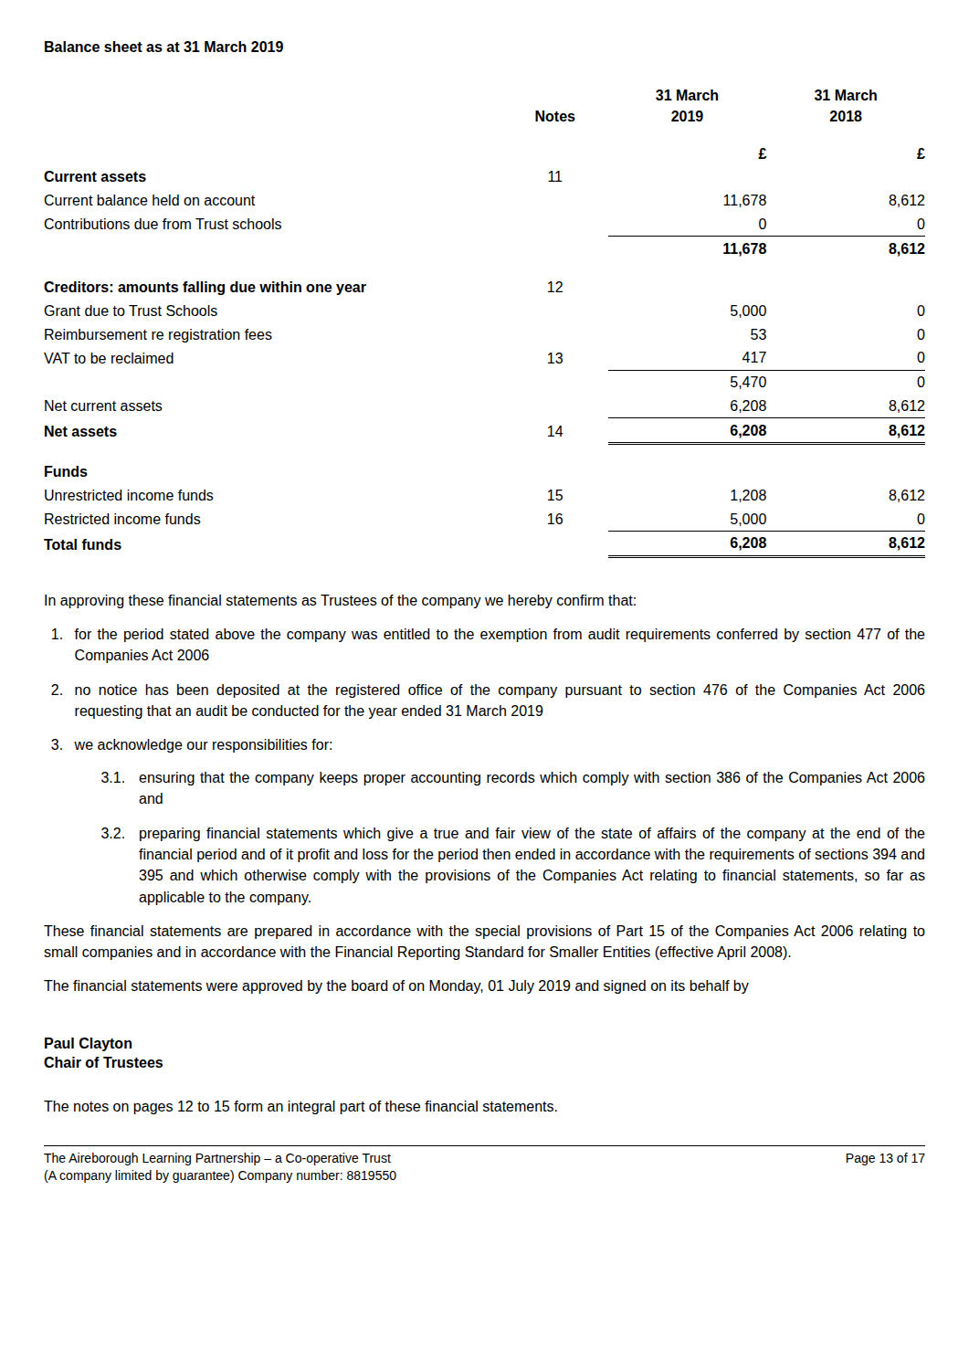Balance sheet as at 31 March 2019
| | Notes | 31 March 2019 | 31 March 2018 |
| --- | --- | --- | --- |
| | | £ | £ |
| Current assets | 11 | | |
| Current balance held on account | | 11,678 | 8,612 |
| Contributions due from Trust schools | | 0 | 0 |
| | | 11,678 | 8,612 |
| Creditors: amounts falling due within one year | 12 | | |
| Grant due to Trust Schools | | 5,000 | 0 |
| Reimbursement re registration fees | | 53 | 0 |
| VAT to be reclaimed | 13 | 417 | 0 |
| | | 5,470 | 0 |
| Net current assets | | 6,208 | 8,612 |
| Net assets | 14 | 6,208 | 8,612 |
| Funds | | | |
| Unrestricted income funds | 15 | 1,208 | 8,612 |
| Restricted income funds | 16 | 5,000 | 0 |
| Total funds | | 6,208 | 8,612 |
In approving these financial statements as Trustees of the company we hereby confirm that:
for the period stated above the company was entitled to the exemption from audit requirements conferred by section 477 of the Companies Act 2006
no notice has been deposited at the registered office of the company pursuant to section 476 of the Companies Act 2006 requesting that an audit be conducted for the year ended 31 March 2019
we acknowledge our responsibilities for:
ensuring that the company keeps proper accounting records which comply with section 386 of the Companies Act 2006 and
preparing financial statements which give a true and fair view of the state of affairs of the company at the end of the financial period and of it profit and loss for the period then ended in accordance with the requirements of sections 394 and 395 and which otherwise comply with the provisions of the Companies Act relating to financial statements, so far as applicable to the company.
These financial statements are prepared in accordance with the special provisions of Part 15 of the Companies Act 2006 relating to small companies and in accordance with the Financial Reporting Standard for Smaller Entities (effective April 2008).
The financial statements were approved by the board of on Monday, 01 July 2019 and signed on its behalf by
Paul Clayton
Chair of Trustees
The notes on pages 12 to 15 form an integral part of these financial statements.
The Aireborough Learning Partnership – a Co-operative Trust
(A company limited by guarantee) Company number: 8819550
Page 13 of 17